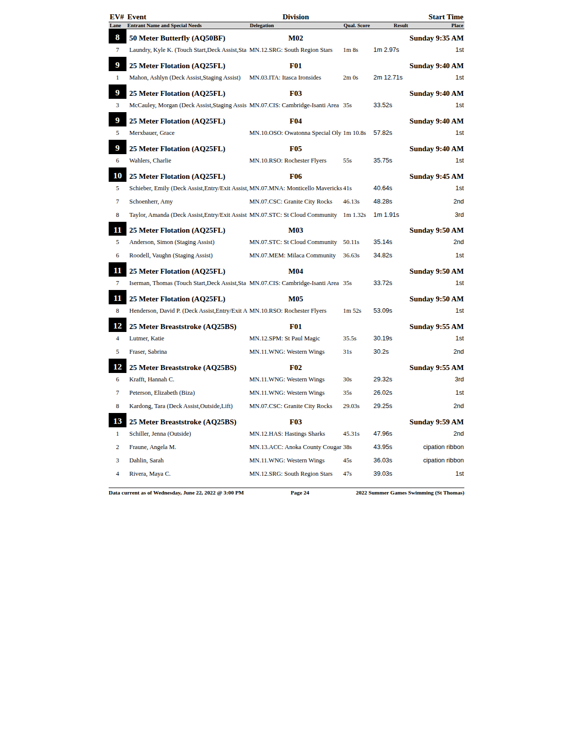| EV# | Event | Division | | | Start Time |
| Lane | Entrant Name and Special Needs | Delegation | Qual. Score | Result | Place |
| 8 | 50 Meter Butterfly (AQ50BF) | M02 | | | Sunday 9:35 AM |
| 7 | Laundry, Kyle K. (Touch Start,Deck Assist,Sta | MN.12.SRG: South Region Stars | 1m 8s | 1m 2.97s | 1st |
| 9 | 25 Meter Flotation (AQ25FL) | F01 | | | Sunday 9:40 AM |
| 1 | Mahon, Ashlyn (Deck Assist,Staging Assist) | MN.03.ITA: Itasca Ironsides | 2m 0s | 2m 12.71s | 1st |
| 9 | 25 Meter Flotation (AQ25FL) | F03 | | | Sunday 9:40 AM |
| 3 | McCauley, Morgan (Deck Assist,Staging Assis | MN.07.CIS: Cambridge-Isanti Area | 35s | 33.52s | 1st |
| 9 | 25 Meter Flotation (AQ25FL) | F04 | | | Sunday 9:40 AM |
| 5 | Merxbauer, Grace | MN.10.OSO: Owatonna Special Oly | 1m 10.8s | 57.82s | 1st |
| 9 | 25 Meter Flotation (AQ25FL) | F05 | | | Sunday 9:40 AM |
| 6 | Wahlers, Charlie | MN.10.RSO: Rochester Flyers | 55s | 35.75s | 1st |
| 10 | 25 Meter Flotation (AQ25FL) | F06 | | | Sunday 9:45 AM |
| 5 | Schieber, Emily (Deck Assist,Entry/Exit Assist, | MN.07.MNA: Monticello Mavericks | 41s | 40.64s | 1st |
| 7 | Schoenherr, Amy | MN.07.CSC: Granite City Rocks | 46.13s | 48.28s | 2nd |
| 8 | Taylor, Amanda (Deck Assist,Entry/Exit Assist | MN.07.STC: St Cloud Community | 1m 1.32s | 1m 1.91s | 3rd |
| 11 | 25 Meter Flotation (AQ25FL) | M03 | | | Sunday 9:50 AM |
| 5 | Anderson, Simon (Staging Assist) | MN.07.STC: St Cloud Community | 50.11s | 35.14s | 2nd |
| 6 | Roodell, Vaughn (Staging Assist) | MN.07.MEM: Milaca Community | 36.63s | 34.82s | 1st |
| 11 | 25 Meter Flotation (AQ25FL) | M04 | | | Sunday 9:50 AM |
| 7 | Iserman, Thomas (Touch Start,Deck Assist,Sta | MN.07.CIS: Cambridge-Isanti Area | 35s | 33.72s | 1st |
| 11 | 25 Meter Flotation (AQ25FL) | M05 | | | Sunday 9:50 AM |
| 8 | Henderson, David P. (Deck Assist,Entry/Exit A | MN.10.RSO: Rochester Flyers | 1m 52s | 53.09s | 1st |
| 12 | 25 Meter Breaststroke (AQ25BS) | F01 | | | Sunday 9:55 AM |
| 4 | Lutmer, Katie | MN.12.SPM: St Paul Magic | 35.5s | 30.19s | 1st |
| 5 | Fraser, Sabrina | MN.11.WNG: Western Wings | 31s | 30.2s | 2nd |
| 12 | 25 Meter Breaststroke (AQ25BS) | F02 | | | Sunday 9:55 AM |
| 6 | Krafft, Hannah C. | MN.11.WNG: Western Wings | 30s | 29.32s | 3rd |
| 7 | Peterson, Elizabeth (Biza) | MN.11.WNG: Western Wings | 35s | 26.02s | 1st |
| 8 | Kardong, Tara (Deck Assist,Outside,Lift) | MN.07.CSC: Granite City Rocks | 29.03s | 29.25s | 2nd |
| 13 | 25 Meter Breaststroke (AQ25BS) | F03 | | | Sunday 9:59 AM |
| 1 | Schiller, Jenna (Outside) | MN.12.HAS: Hastings Sharks | 45.31s | 47.96s | 2nd |
| 2 | Fraune, Angela M. | MN.13.ACC: Anoka County Cougar | 38s | 43.95s | ​cipation ribbon |
| 3 | Dahlin, Sarah | MN.11.WNG: Western Wings | 45s | 36.03s | ​cipation ribbon |
| 4 | Rivera, Maya C. | MN.12.SRG: South Region Stars | 47s | 39.03s | 1st |
Data current as of Wednesday, June 22, 2022 @ 3:00 PM
Page 24
2022 Summer Games Swimming (St Thomas)